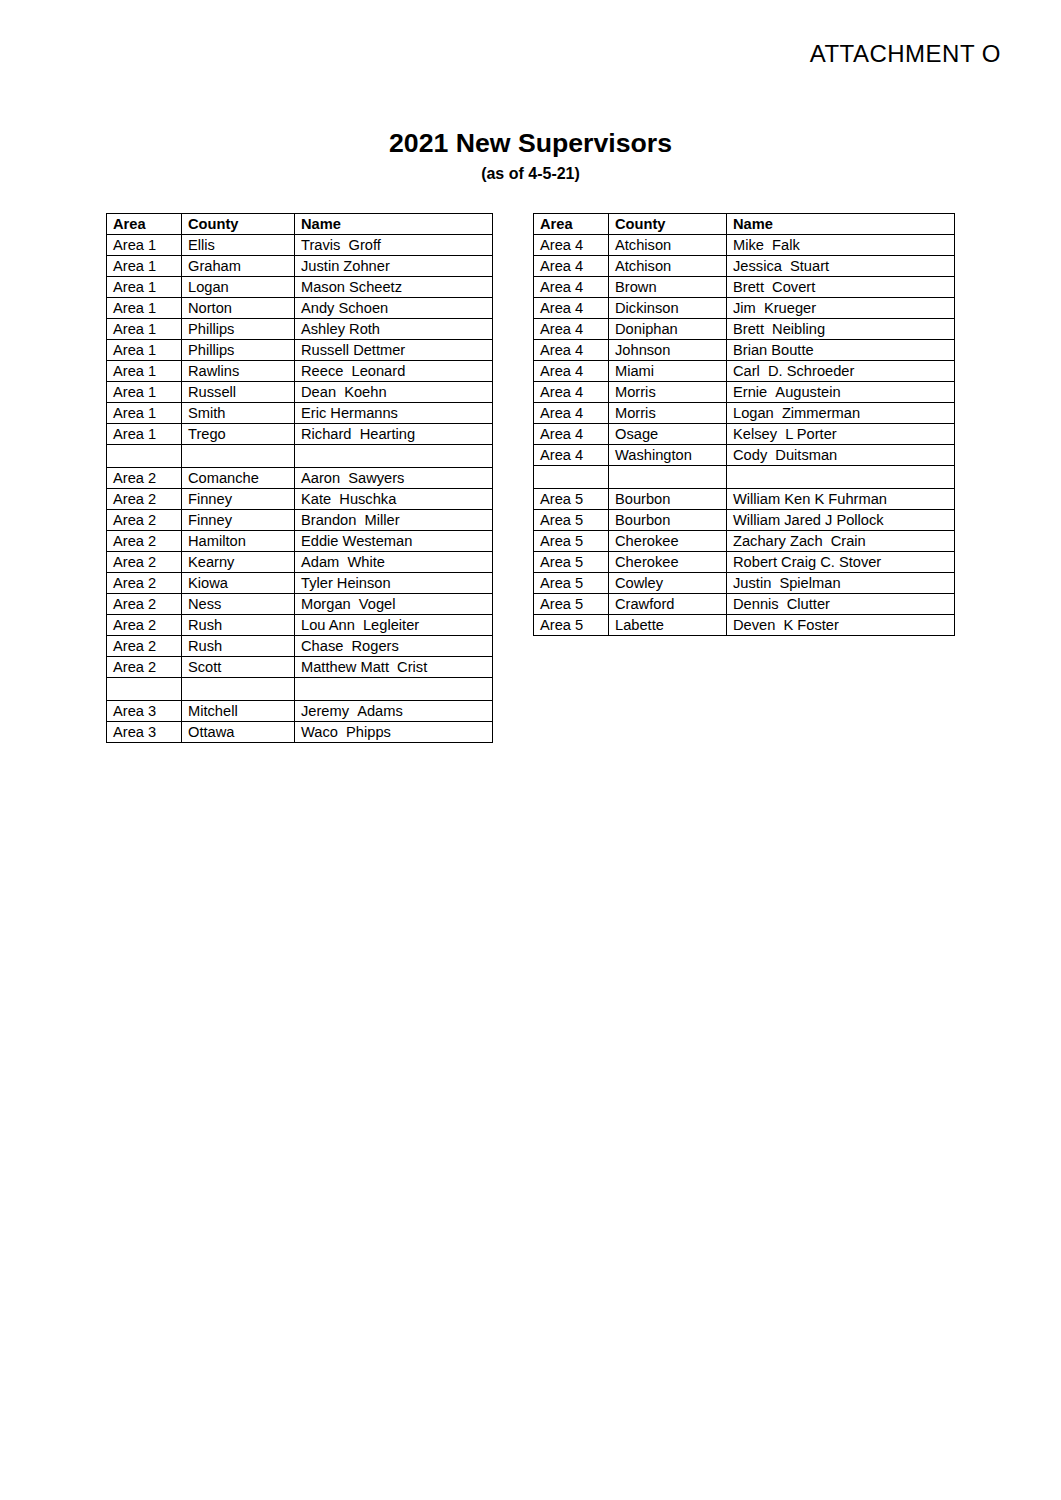ATTACHMENT O
2021 New Supervisors
(as of 4-5-21)
| Area | County | Name |
| --- | --- | --- |
| Area 1 | Ellis | Travis Groff |
| Area 1 | Graham | Justin Zohner |
| Area 1 | Logan | Mason Scheetz |
| Area 1 | Norton | Andy Schoen |
| Area 1 | Phillips | Ashley Roth |
| Area 1 | Phillips | Russell Dettmer |
| Area 1 | Rawlins | Reece Leonard |
| Area 1 | Russell | Dean Koehn |
| Area 1 | Smith | Eric Hermanns |
| Area 1 | Trego | Richard Hearting |
| Area 2 | Comanche | Aaron Sawyers |
| Area 2 | Finney | Kate Huschka |
| Area 2 | Finney | Brandon Miller |
| Area 2 | Hamilton | Eddie Westeman |
| Area 2 | Kearny | Adam White |
| Area 2 | Kiowa | Tyler Heinson |
| Area 2 | Ness | Morgan Vogel |
| Area 2 | Rush | Lou Ann Legleiter |
| Area 2 | Rush | Chase Rogers |
| Area 2 | Scott | Matthew Matt Crist |
| Area 3 | Mitchell | Jeremy Adams |
| Area 3 | Ottawa | Waco Phipps |
| Area | County | Name |
| --- | --- | --- |
| Area 4 | Atchison | Mike Falk |
| Area 4 | Atchison | Jessica Stuart |
| Area 4 | Brown | Brett Covert |
| Area 4 | Dickinson | Jim Krueger |
| Area 4 | Doniphan | Brett Neibling |
| Area 4 | Johnson | Brian Boutte |
| Area 4 | Miami | Carl D. Schroeder |
| Area 4 | Morris | Ernie Augustein |
| Area 4 | Morris | Logan Zimmerman |
| Area 4 | Osage | Kelsey L Porter |
| Area 4 | Washington | Cody Duitsman |
| Area 5 | Bourbon | William Ken K Fuhrman |
| Area 5 | Bourbon | William Jared J Pollock |
| Area 5 | Cherokee | Zachary Zach Crain |
| Area 5 | Cherokee | Robert Craig C. Stover |
| Area 5 | Cowley | Justin Spielman |
| Area 5 | Crawford | Dennis Clutter |
| Area 5 | Labette | Deven K Foster |